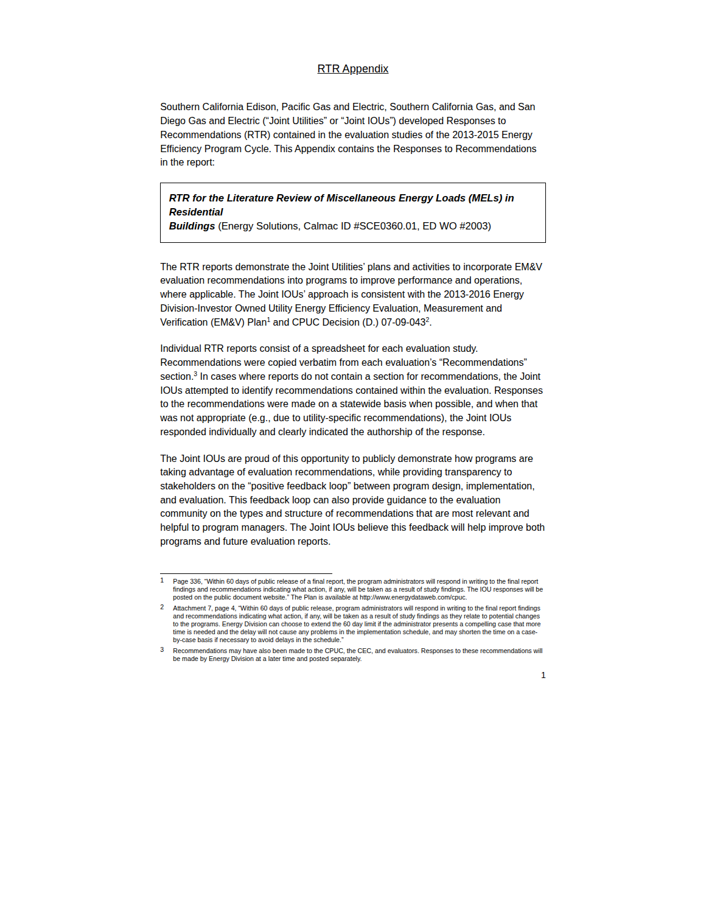RTR Appendix
Southern California Edison, Pacific Gas and Electric, Southern California Gas, and San Diego Gas and Electric (“Joint Utilities” or “Joint IOUs”) developed Responses to Recommendations (RTR) contained in the evaluation studies of the 2013-2015 Energy Efficiency Program Cycle. This Appendix contains the Responses to Recommendations in the report:
RTR for the Literature Review of Miscellaneous Energy Loads (MELs) in Residential
Buildings (Energy Solutions, Calmac ID #SCE0360.01, ED WO #2003)
The RTR reports demonstrate the Joint Utilities’ plans and activities to incorporate EM&V evaluation recommendations into programs to improve performance and operations, where applicable. The Joint IOUs’ approach is consistent with the 2013-2016 Energy Division-Investor Owned Utility Energy Efficiency Evaluation, Measurement and Verification (EM&V) Plan1 and CPUC Decision (D.) 07-09-0432.
Individual RTR reports consist of a spreadsheet for each evaluation study. Recommendations were copied verbatim from each evaluation’s “Recommendations” section.3 In cases where reports do not contain a section for recommendations, the Joint IOUs attempted to identify recommendations contained within the evaluation. Responses to the recommendations were made on a statewide basis when possible, and when that was not appropriate (e.g., due to utility-specific recommendations), the Joint IOUs responded individually and clearly indicated the authorship of the response.
The Joint IOUs are proud of this opportunity to publicly demonstrate how programs are taking advantage of evaluation recommendations, while providing transparency to stakeholders on the “positive feedback loop” between program design, implementation, and evaluation. This feedback loop can also provide guidance to the evaluation community on the types and structure of recommendations that are most relevant and helpful to program managers. The Joint IOUs believe this feedback will help improve both programs and future evaluation reports.
1 Page 336, “Within 60 days of public release of a final report, the program administrators will respond in writing to the final report findings and recommendations indicating what action, if any, will be taken as a result of study findings. The IOU responses will be posted on the public document website.” The Plan is available at http://www.energydataweb.com/cpuc.
2 Attachment 7, page 4, “Within 60 days of public release, program administrators will respond in writing to the final report findings and recommendations indicating what action, if any, will be taken as a result of study findings as they relate to potential changes to the programs. Energy Division can choose to extend the 60 day limit if the administrator presents a compelling case that more time is needed and the delay will not cause any problems in the implementation schedule, and may shorten the time on a case-by-case basis if necessary to avoid delays in the schedule.”
3 Recommendations may have also been made to the CPUC, the CEC, and evaluators. Responses to these recommendations will be made by Energy Division at a later time and posted separately.
1